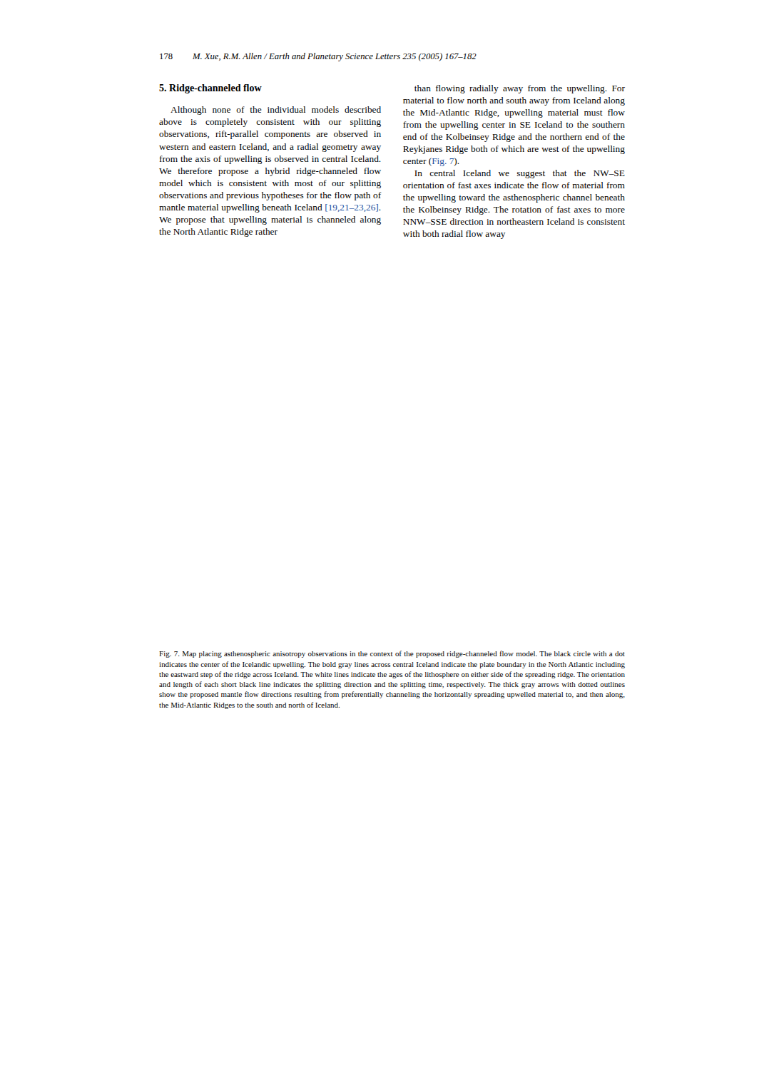178 M. Xue, R.M. Allen / Earth and Planetary Science Letters 235 (2005) 167–182
5. Ridge-channeled flow
Although none of the individual models described above is completely consistent with our splitting observations, rift-parallel components are observed in western and eastern Iceland, and a radial geometry away from the axis of upwelling is observed in central Iceland. We therefore propose a hybrid ridge-channeled flow model which is consistent with most of our splitting observations and previous hypotheses for the flow path of mantle material upwelling beneath Iceland [19,21–23,26]. We propose that upwelling material is channeled along the North Atlantic Ridge rather
than flowing radially away from the upwelling. For material to flow north and south away from Iceland along the Mid-Atlantic Ridge, upwelling material must flow from the upwelling center in SE Iceland to the southern end of the Kolbeinsey Ridge and the northern end of the Reykjanes Ridge both of which are west of the upwelling center (Fig. 7).
In central Iceland we suggest that the NW–SE orientation of fast axes indicate the flow of material from the upwelling toward the asthenospheric channel beneath the Kolbeinsey Ridge. The rotation of fast axes to more NNW–SSE direction in northeastern Iceland is consistent with both radial flow away
Fig. 7. Map placing asthenospheric anisotropy observations in the context of the proposed ridge-channeled flow model. The black circle with a dot indicates the center of the Icelandic upwelling. The bold gray lines across central Iceland indicate the plate boundary in the North Atlantic including the eastward step of the ridge across Iceland. The white lines indicate the ages of the lithosphere on either side of the spreading ridge. The orientation and length of each short black line indicates the splitting direction and the splitting time, respectively. The thick gray arrows with dotted outlines show the proposed mantle flow directions resulting from preferentially channeling the horizontally spreading upwelled material to, and then along, the Mid-Atlantic Ridges to the south and north of Iceland.